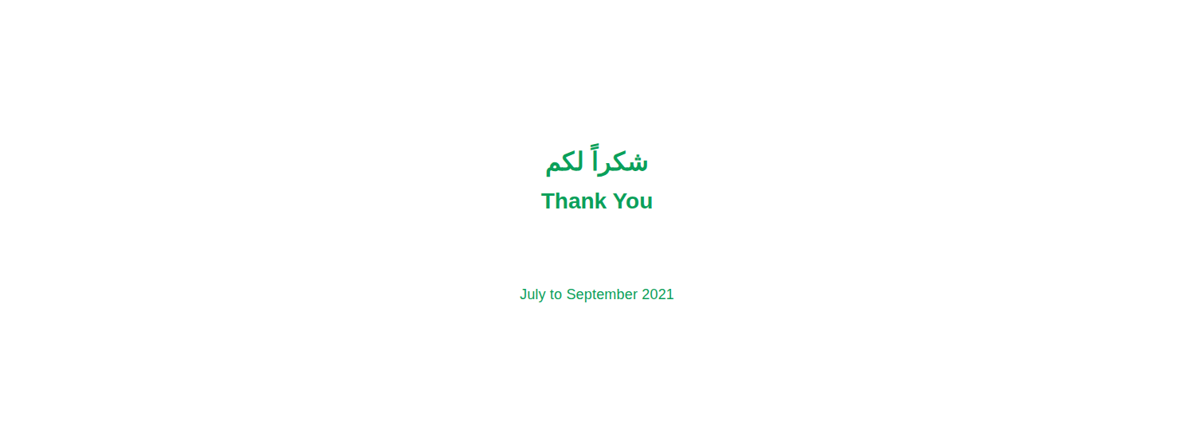شكراً لكم Thank You
July to September 2021